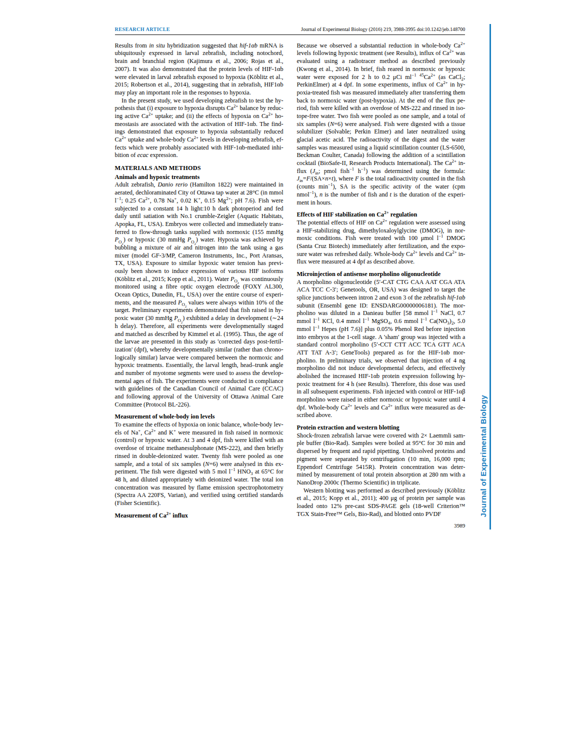RESEARCH ARTICLE
Journal of Experimental Biology (2016) 219, 3988-3995 doi:10.1242/jeb.148700
Results from in situ hybridization suggested that hif-1αb mRNA is ubiquitously expressed in larval zebrafish, including notochord, brain and branchial region (Kajimura et al., 2006; Rojas et al., 2007). It was also demonstrated that the protein levels of HIF-1αb were elevated in larval zebrafish exposed to hypoxia (Köblitz et al., 2015; Robertson et al., 2014), suggesting that in zebrafish, HIF1αb may play an important role in the responses to hypoxia.
In the present study, we used developing zebrafish to test the hypothesis that (i) exposure to hypoxia disrupts Ca2+ balance by reducing active Ca2+ uptake; and (ii) the effects of hypoxia on Ca2+ homeostasis are associated with the activation of HIF-1αb. The findings demonstrated that exposure to hypoxia substantially reduced Ca2+ uptake and whole-body Ca2+ levels in developing zebrafish, effects which were probably associated with HIF-1αb-mediated inhibition of ecac expression.
MATERIALS AND METHODS
Animals and hypoxic treatments
Adult zebrafish, Danio rerio (Hamilton 1822) were maintained in aerated, dechloraminated City of Ottawa tap water at 28°C (in mmol l−1; 0.25 Ca2+, 0.78 Na+, 0.02 K+, 0.15 Mg2+; pH 7.6). Fish were subjected to a constant 14 h light:10 h dark photoperiod and fed daily until satiation with No.1 crumble-Zeigler (Aquatic Habitats, Apopka, FL, USA). Embryos were collected and immediately transferred to flow-through tanks supplied with normoxic (155 mmHg PO2) or hypoxic (30 mmHg PO2) water. Hypoxia was achieved by bubbling a mixture of air and nitrogen into the tank using a gas mixer (model GF-3/MP, Cameron Instruments, Inc., Port Aransas, TX, USA). Exposure to similar hypoxic water tension has previously been shown to induce expression of various HIF isoforms (Köblitz et al., 2015; Kopp et al., 2011). Water PO2 was continuously monitored using a fibre optic oxygen electrode (FOXY AL300, Ocean Optics, Dunedin, FL, USA) over the entire course of experiments, and the measured PO2 values were always within 10% of the target. Preliminary experiments demonstrated that fish raised in hypoxic water (30 mmHg PO2) exhibited a delay in development (∼24 h delay). Therefore, all experiments were developmentally staged and matched as described by Kimmel et al. (1995). Thus, the age of the larvae are presented in this study as 'corrected days post-fertilization' (dpf), whereby developmentally similar (rather than chronologically similar) larvae were compared between the normoxic and hypoxic treatments. Essentially, the larval length, head–trunk angle and number of myotome segments were used to assess the developmental ages of fish. The experiments were conducted in compliance with guidelines of the Canadian Council of Animal Care (CCAC) and following approval of the University of Ottawa Animal Care Committee (Protocol BL-226).
Measurement of whole-body ion levels
To examine the effects of hypoxia on ionic balance, whole-body levels of Na+, Ca2+ and K+ were measured in fish raised in normoxic (control) or hypoxic water. At 3 and 4 dpf, fish were killed with an overdose of tricaine methanesulphonate (MS-222), and then briefly rinsed in double-deionized water. Twenty fish were pooled as one sample, and a total of six samples (N=6) were analysed in this experiment. The fish were digested with 5 mol l−1 HNO3 at 65°C for 48 h, and diluted appropriately with deionized water. The total ion concentration was measured by flame emission spectrophotometry (Spectra AA 220FS, Varian), and verified using certified standards (Fisher Scientific).
Measurement of Ca2+ influx
Because we observed a substantial reduction in whole-body Ca2+ levels following hypoxic treatment (see Results), influx of Ca2+ was evaluated using a radiotracer method as described previously (Kwong et al., 2014). In brief, fish reared in normoxic or hypoxic water were exposed for 2 h to 0.2 μCi ml−1 45Ca2+ (as CaCl2; PerkinElmer) at 4 dpf. In some experiments, influx of Ca2+ in hypoxia-treated fish was measured immediately after transferring them back to normoxic water (post-hypoxia). At the end of the flux period, fish were killed with an overdose of MS-222 and rinsed in isotope-free water. Two fish were pooled as one sample, and a total of six samples (N=6) were analysed. Fish were digested with a tissue solubilizer (Solvable; Perkin Elmer) and later neutralized using glacial acetic acid. The radioactivity of the digest and the water samples was measured using a liquid scintillation counter (LS-6500, Beckman Coulter, Canada) following the addition of a scintillation cocktail (BioSafe-II, Research Products International). The Ca2+ influx (Jin; pmol fish−1 h−1) was determined using the formula: Jin=F/(SA×n×t), where F is the total radioactivity counted in the fish (counts min−1), SA is the specific activity of the water (cpm nmol−1), n is the number of fish and t is the duration of the experiment in hours.
Effects of HIF stabilization on Ca2+ regulation
The potential effects of HIF on Ca2+ regulation were assessed using a HIF-stabilizing drug, dimethyloxaloylglycine (DMOG), in normoxic conditions. Fish were treated with 100 μmol l−1 DMOG (Santa Cruz Biotech) immediately after fertilization, and the exposure water was refreshed daily. Whole-body Ca2+ levels and Ca2+ influx were measured at 4 dpf as described above.
Microinjection of antisense morpholino oligonucleotide
A morpholino oligonucleotide (5′-CAT CTG CAA AAT CGA ATA ACA TCC C-3′; Genetools, OR, USA) was designed to target the splice junctions between intron 2 and exon 3 of the zebrafish hif-1αb subunit (Ensembl gene ID: ENSDARG00000006181). The morpholino was diluted in a Danieau buffer [58 mmol l−1 NaCl, 0.7 mmol l−1 KCl, 0.4 mmol l−1 MgSO4, 0.6 mmol l−1 Ca(NO3)2, 5.0 mmol l−1 Hepes (pH 7.6)] plus 0.05% Phenol Red before injection into embryos at the 1-cell stage. A 'sham' group was injected with a standard control morpholino (5′-CCT CTT ACC TCA GTT ACA ATT TAT A-3′; GeneTools) prepared as for the HIF-1αb morpholino. In preliminary trials, we observed that injection of 4 ng morpholino did not induce developmental defects, and effectively abolished the increased HIF-1αb protein expression following hypoxic treatment for 4 h (see Results). Therefore, this dose was used in all subsequent experiments. Fish injected with control or HIF-1αβ morpholino were raised in either normoxic or hypoxic water until 4 dpf. Whole-body Ca2+ levels and Ca2+ influx were measured as described above.
Protein extraction and western blotting
Shock-frozen zebrafish larvae were covered with 2× Laemmli sample buffer (Bio-Rad). Samples were boiled at 95°C for 30 min and dispersed by frequent and rapid pipetting. Undissolved proteins and pigment were separated by centrifugation (10 min, 16,000 rpm; Eppendorf Centrifuge 5415R). Protein concentration was determined by measurement of total protein absorption at 280 nm with a NanoDrop 2000c (Thermo Scientific) in triplicate.
Western blotting was performed as described previously (Köblitz et al., 2015; Kopp et al., 2011); 400 μg of protein per sample was loaded onto 12% pre-cast SDS-PAGE gels (18-well Criterion™ TGX Stain-Free™ Gels, Bio-Rad), and blotted onto PVDF
Journal of Experimental Biology
3989